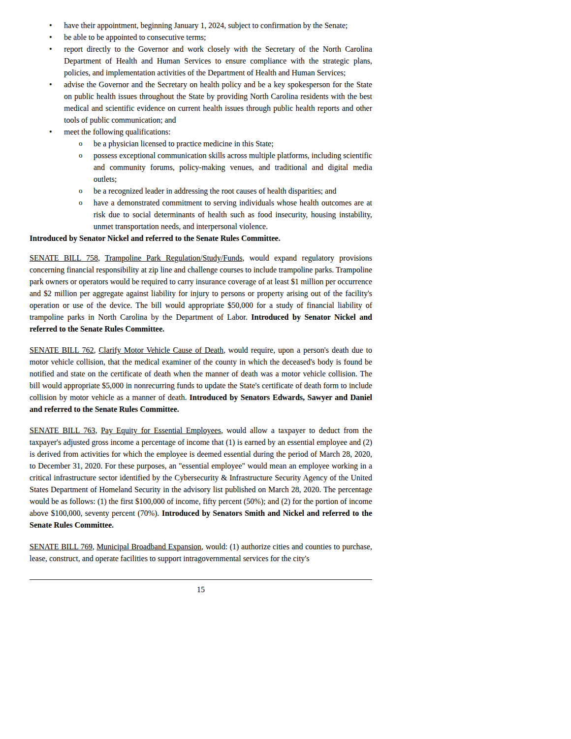have their appointment, beginning January 1, 2024, subject to confirmation by the Senate;
be able to be appointed to consecutive terms;
report directly to the Governor and work closely with the Secretary of the North Carolina Department of Health and Human Services to ensure compliance with the strategic plans, policies, and implementation activities of the Department of Health and Human Services;
advise the Governor and the Secretary on health policy and be a key spokesperson for the State on public health issues throughout the State by providing North Carolina residents with the best medical and scientific evidence on current health issues through public health reports and other tools of public communication; and
meet the following qualifications:
be a physician licensed to practice medicine in this State;
possess exceptional communication skills across multiple platforms, including scientific and community forums, policy-making venues, and traditional and digital media outlets;
be a recognized leader in addressing the root causes of health disparities; and
have a demonstrated commitment to serving individuals whose health outcomes are at risk due to social determinants of health such as food insecurity, housing instability, unmet transportation needs, and interpersonal violence.
Introduced by Senator Nickel and referred to the Senate Rules Committee.
SENATE BILL 758, Trampoline Park Regulation/Study/Funds, would expand regulatory provisions concerning financial responsibility at zip line and challenge courses to include trampoline parks. Trampoline park owners or operators would be required to carry insurance coverage of at least $1 million per occurrence and $2 million per aggregate against liability for injury to persons or property arising out of the facility's operation or use of the device. The bill would appropriate $50,000 for a study of financial liability of trampoline parks in North Carolina by the Department of Labor. Introduced by Senator Nickel and referred to the Senate Rules Committee.
SENATE BILL 762, Clarify Motor Vehicle Cause of Death, would require, upon a person's death due to motor vehicle collision, that the medical examiner of the county in which the deceased's body is found be notified and state on the certificate of death when the manner of death was a motor vehicle collision. The bill would appropriate $5,000 in nonrecurring funds to update the State's certificate of death form to include collision by motor vehicle as a manner of death. Introduced by Senators Edwards, Sawyer and Daniel and referred to the Senate Rules Committee.
SENATE BILL 763, Pay Equity for Essential Employees, would allow a taxpayer to deduct from the taxpayer's adjusted gross income a percentage of income that (1) is earned by an essential employee and (2) is derived from activities for which the employee is deemed essential during the period of March 28, 2020, to December 31, 2020. For these purposes, an "essential employee" would mean an employee working in a critical infrastructure sector identified by the Cybersecurity & Infrastructure Security Agency of the United States Department of Homeland Security in the advisory list published on March 28, 2020. The percentage would be as follows: (1) the first $100,000 of income, fifty percent (50%); and (2) for the portion of income above $100,000, seventy percent (70%). Introduced by Senators Smith and Nickel and referred to the Senate Rules Committee.
SENATE BILL 769, Municipal Broadband Expansion, would: (1) authorize cities and counties to purchase, lease, construct, and operate facilities to support intragovernmental services for the city's
15